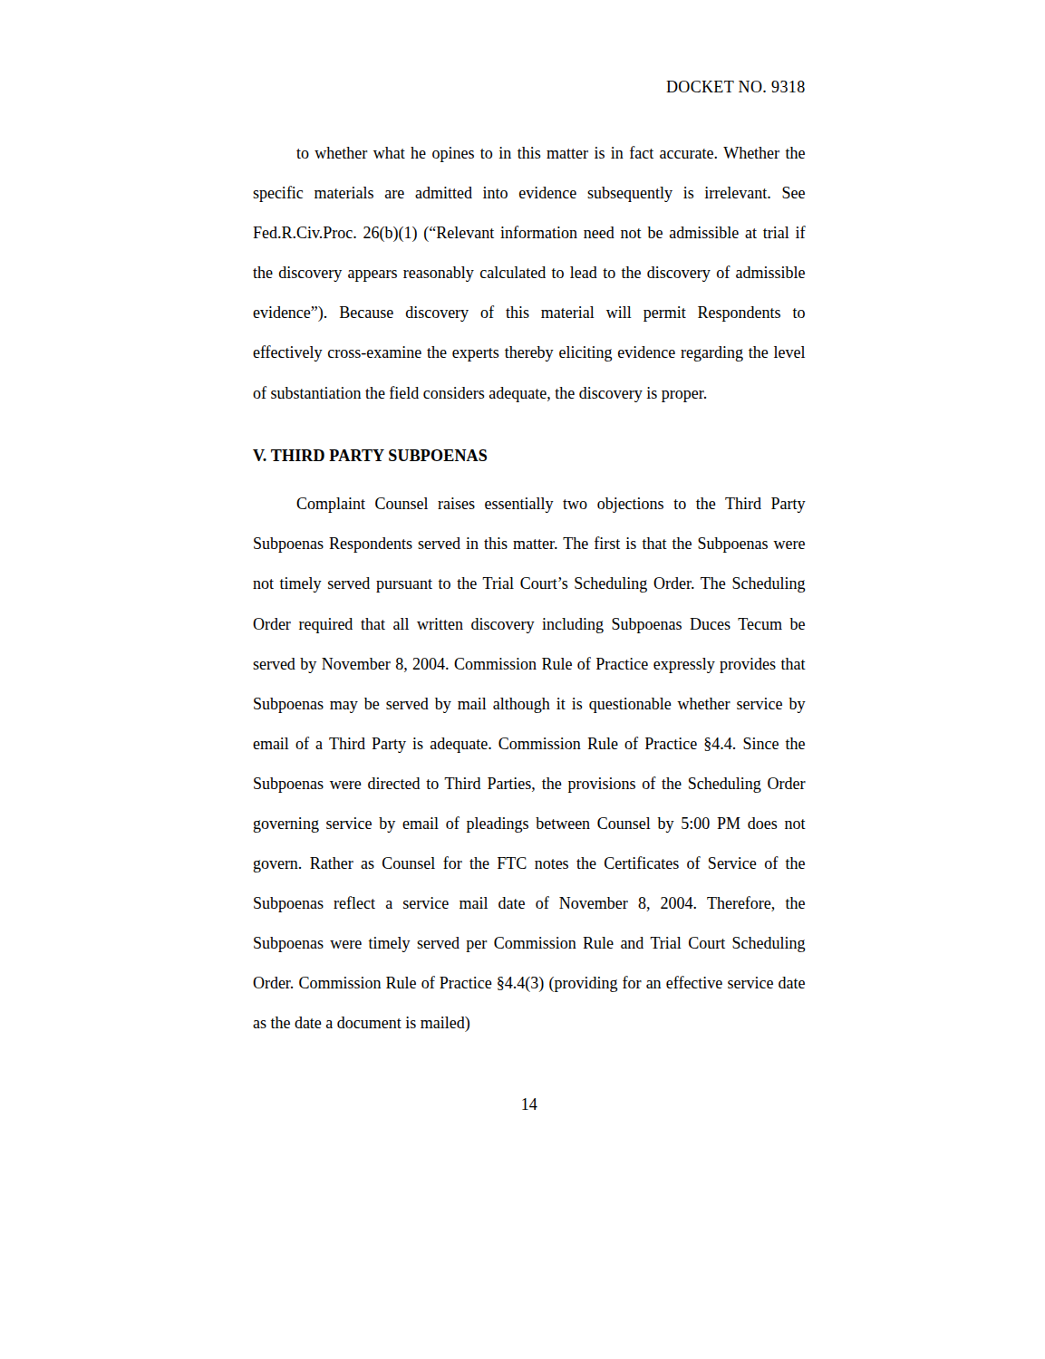DOCKET NO. 9318
to whether what he opines to in this matter is in fact accurate. Whether the specific materials are admitted into evidence subsequently is irrelevant. See Fed.R.Civ.Proc. 26(b)(1) (“Relevant information need not be admissible at trial if the discovery appears reasonably calculated to lead to the discovery of admissible evidence”). Because discovery of this material will permit Respondents to effectively cross-examine the experts thereby eliciting evidence regarding the level of substantiation the field considers adequate, the discovery is proper.
V. Third Party Subpoenas
Complaint Counsel raises essentially two objections to the Third Party Subpoenas Respondents served in this matter. The first is that the Subpoenas were not timely served pursuant to the Trial Court’s Scheduling Order. The Scheduling Order required that all written discovery including Subpoenas Duces Tecum be served by November 8, 2004. Commission Rule of Practice expressly provides that Subpoenas may be served by mail although it is questionable whether service by email of a Third Party is adequate. Commission Rule of Practice §4.4. Since the Subpoenas were directed to Third Parties, the provisions of the Scheduling Order governing service by email of pleadings between Counsel by 5:00 PM does not govern. Rather as Counsel for the FTC notes the Certificates of Service of the Subpoenas reflect a service mail date of November 8, 2004. Therefore, the Subpoenas were timely served per Commission Rule and Trial Court Scheduling Order. Commission Rule of Practice §4.4(3) (providing for an effective service date as the date a document is mailed)
14